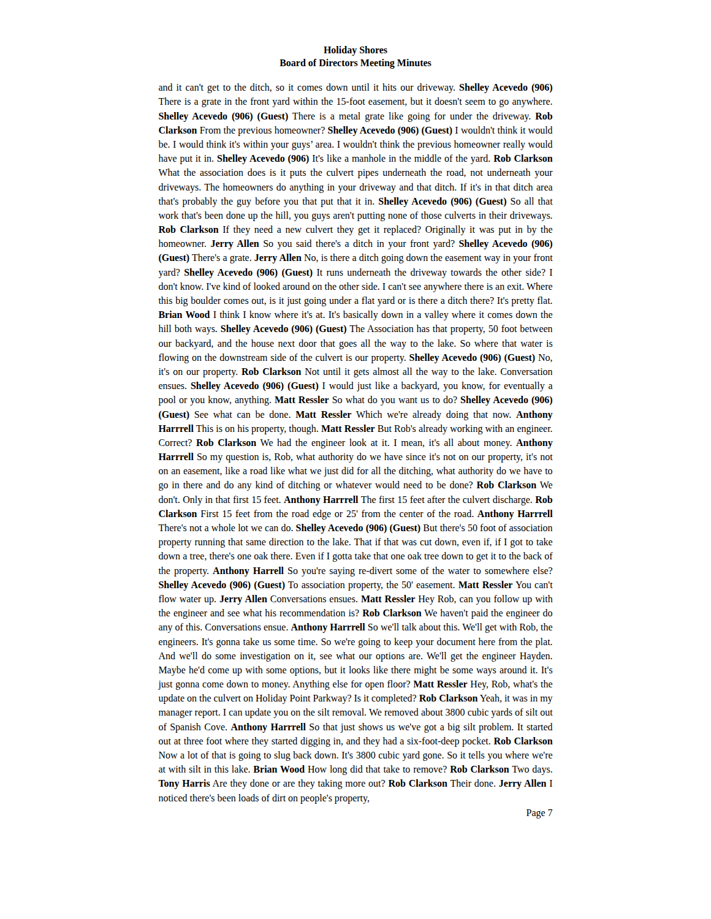Holiday Shores
Board of Directors Meeting Minutes
and it can't get to the ditch, so it comes down until it hits our driveway. Shelley Acevedo (906) There is a grate in the front yard within the 15-foot easement, but it doesn't seem to go anywhere. Shelley Acevedo (906) (Guest) There is a metal grate like going for under the driveway. Rob Clarkson From the previous homeowner? Shelley Acevedo (906) (Guest) I wouldn't think it would be. I would think it's within your guys’ area. I wouldn't think the previous homeowner really would have put it in. Shelley Acevedo (906) It's like a manhole in the middle of the yard. Rob Clarkson What the association does is it puts the culvert pipes underneath the road, not underneath your driveways. The homeowners do anything in your driveway and that ditch. If it's in that ditch area that's probably the guy before you that put that it in. Shelley Acevedo (906) (Guest) So all that work that's been done up the hill, you guys aren't putting none of those culverts in their driveways. Rob Clarkson If they need a new culvert they get it replaced? Originally it was put in by the homeowner. Jerry Allen So you said there's a ditch in your front yard? Shelley Acevedo (906) (Guest) There's a grate. Jerry Allen No, is there a ditch going down the easement way in your front yard? Shelley Acevedo (906) (Guest) It runs underneath the driveway towards the other side? I don't know. I've kind of looked around on the other side. I can't see anywhere there is an exit. Where this big boulder comes out, is it just going under a flat yard or is there a ditch there? It's pretty flat. Brian Wood I think I know where it's at. It's basically down in a valley where it comes down the hill both ways. Shelley Acevedo (906) (Guest) The Association has that property, 50 foot between our backyard, and the house next door that goes all the way to the lake. So where that water is flowing on the downstream side of the culvert is our property. Shelley Acevedo (906) (Guest) No, it's on our property. Rob Clarkson Not until it gets almost all the way to the lake. Conversation ensues. Shelley Acevedo (906) (Guest) I would just like a backyard, you know, for eventually a pool or you know, anything. Matt Ressler So what do you want us to do? Shelley Acevedo (906) (Guest) See what can be done. Matt Ressler Which we're already doing that now. Anthony Harrrell This is on his property, though. Matt Ressler But Rob's already working with an engineer. Correct? Rob Clarkson We had the engineer look at it. I mean, it's all about money. Anthony Harrrell So my question is, Rob, what authority do we have since it's not on our property, it's not on an easement, like a road like what we just did for all the ditching, what authority do we have to go in there and do any kind of ditching or whatever would need to be done? Rob Clarkson We don't. Only in that first 15 feet. Anthony Harrrell The first 15 feet after the culvert discharge. Rob Clarkson First 15 feet from the road edge or 25' from the center of the road. Anthony Harrrell There's not a whole lot we can do. Shelley Acevedo (906) (Guest) But there's 50 foot of association property running that same direction to the lake. That if that was cut down, even if, if I got to take down a tree, there's one oak there. Even if I gotta take that one oak tree down to get it to the back of the property. Anthony Harrell So you're saying re-divert some of the water to somewhere else? Shelley Acevedo (906) (Guest) To association property, the 50' easement. Matt Ressler You can't flow water up. Jerry Allen Conversations ensues. Matt Ressler Hey Rob, can you follow up with the engineer and see what his recommendation is? Rob Clarkson We haven't paid the engineer do any of this. Conversations ensue. Anthony Harrrell So we'll talk about this. We'll get with Rob, the engineers. It's gonna take us some time. So we're going to keep your document here from the plat. And we'll do some investigation on it, see what our options are. We'll get the engineer Hayden. Maybe he'd come up with some options, but it looks like there might be some ways around it. It's just gonna come down to money. Anything else for open floor? Matt Ressler Hey, Rob, what's the update on the culvert on Holiday Point Parkway? Is it completed? Rob Clarkson Yeah, it was in my manager report. I can update you on the silt removal. We removed about 3800 cubic yards of silt out of Spanish Cove. Anthony Harrrell So that just shows us we've got a big silt problem. It started out at three foot where they started digging in, and they had a six-foot-deep pocket. Rob Clarkson Now a lot of that is going to slug back down. It's 3800 cubic yard gone. So it tells you where we're at with silt in this lake. Brian Wood How long did that take to remove? Rob Clarkson Two days. Tony Harris Are they done or are they taking more out? Rob Clarkson Their done. Jerry Allen I noticed there's been loads of dirt on people's property,
Page 7